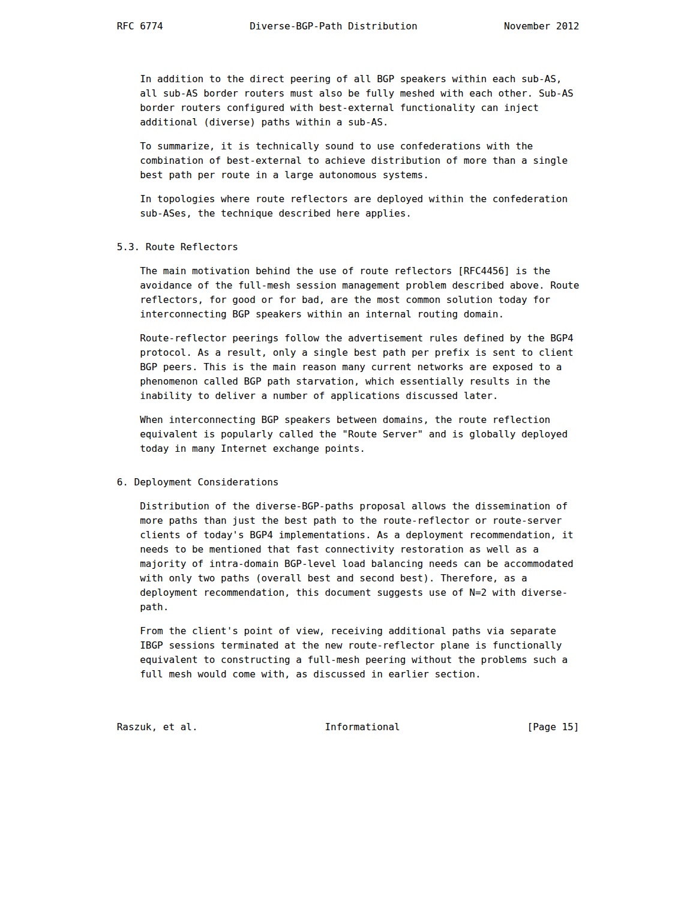RFC 6774 Diverse-BGP-Path Distribution November 2012
In addition to the direct peering of all BGP speakers within each sub-AS, all sub-AS border routers must also be fully meshed with each other. Sub-AS border routers configured with best-external functionality can inject additional (diverse) paths within a sub-AS.
To summarize, it is technically sound to use confederations with the combination of best-external to achieve distribution of more than a single best path per route in a large autonomous systems.
In topologies where route reflectors are deployed within the confederation sub-ASes, the technique described here applies.
5.3. Route Reflectors
The main motivation behind the use of route reflectors [RFC4456] is the avoidance of the full-mesh session management problem described above. Route reflectors, for good or for bad, are the most common solution today for interconnecting BGP speakers within an internal routing domain.
Route-reflector peerings follow the advertisement rules defined by the BGP4 protocol. As a result, only a single best path per prefix is sent to client BGP peers. This is the main reason many current networks are exposed to a phenomenon called BGP path starvation, which essentially results in the inability to deliver a number of applications discussed later.
When interconnecting BGP speakers between domains, the route reflection equivalent is popularly called the "Route Server" and is globally deployed today in many Internet exchange points.
6. Deployment Considerations
Distribution of the diverse-BGP-paths proposal allows the dissemination of more paths than just the best path to the route-reflector or route-server clients of today's BGP4 implementations. As a deployment recommendation, it needs to be mentioned that fast connectivity restoration as well as a majority of intra-domain BGP-level load balancing needs can be accommodated with only two paths (overall best and second best). Therefore, as a deployment recommendation, this document suggests use of N=2 with diverse-path.
From the client's point of view, receiving additional paths via separate IBGP sessions terminated at the new route-reflector plane is functionally equivalent to constructing a full-mesh peering without the problems such a full mesh would come with, as discussed in earlier section.
Raszuk, et al. Informational [Page 15]